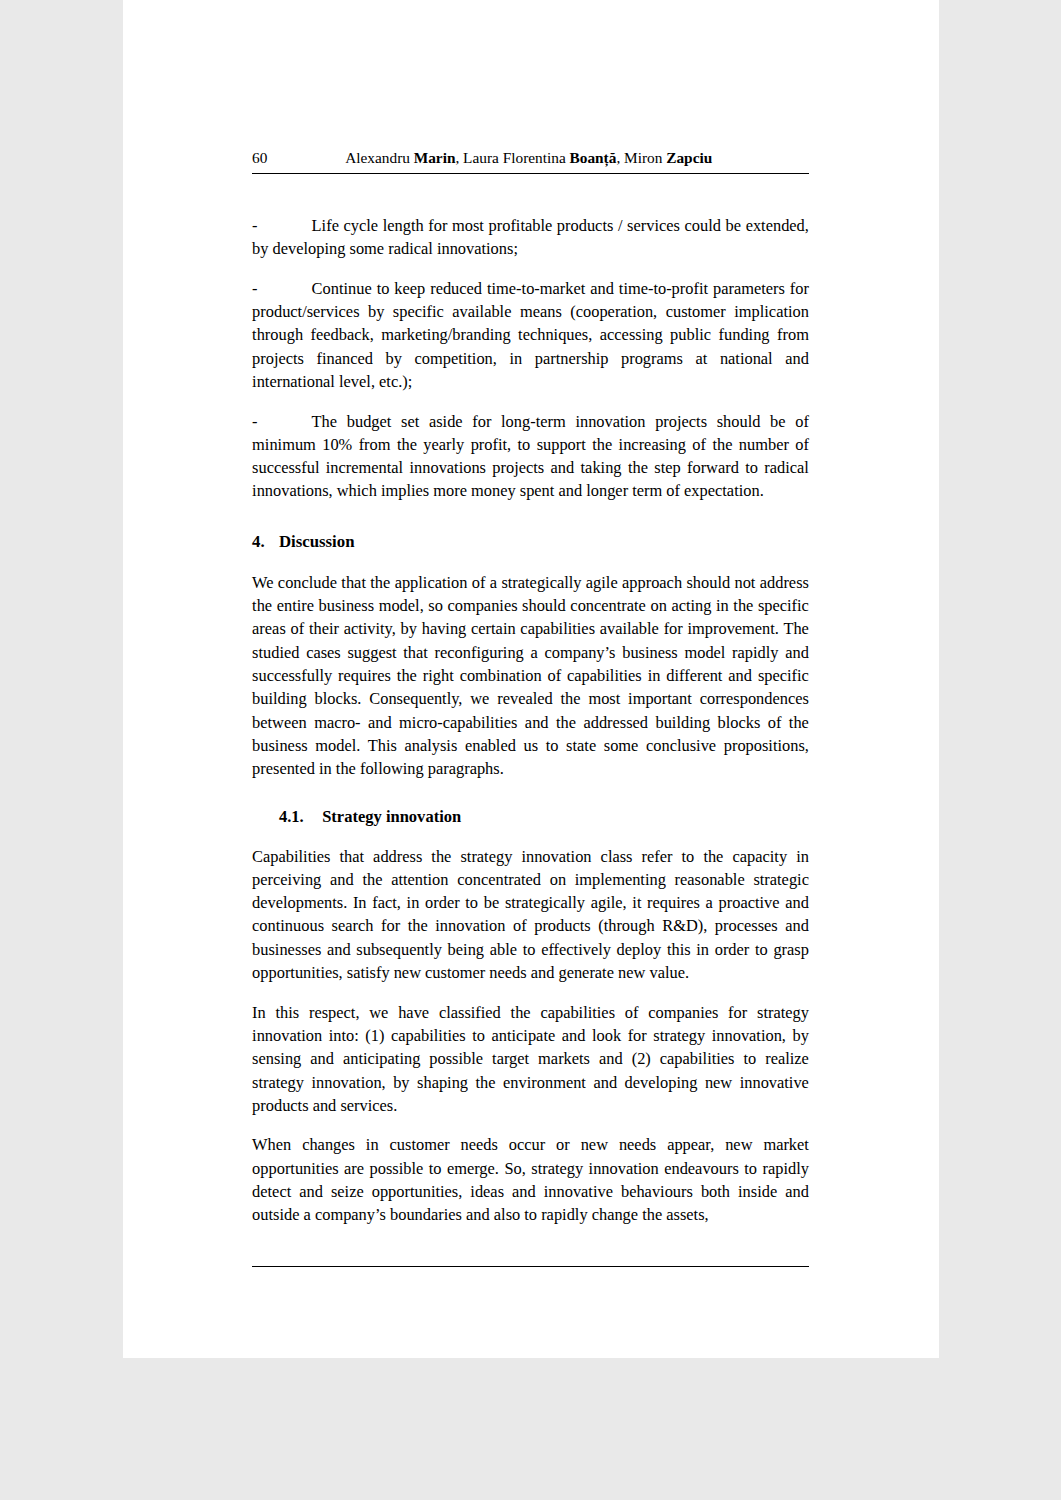60 Alexandru Marin, Laura Florentina Boanță, Miron Zapciu
-Life cycle length for most profitable products / services could be extended, by developing some radical innovations;
-Continue to keep reduced time-to-market and time-to-profit parameters for product/services by specific available means (cooperation, customer implication through feedback, marketing/branding techniques, accessing public funding from projects financed by competition, in partnership programs at national and international level, etc.);
-The budget set aside for long-term innovation projects should be of minimum 10% from the yearly profit, to support the increasing of the number of successful incremental innovations projects and taking the step forward to radical innovations, which implies more money spent and longer term of expectation.
4. Discussion
We conclude that the application of a strategically agile approach should not address the entire business model, so companies should concentrate on acting in the specific areas of their activity, by having certain capabilities available for improvement. The studied cases suggest that reconfiguring a company’s business model rapidly and successfully requires the right combination of capabilities in different and specific building blocks. Consequently, we revealed the most important correspondences between macro- and micro-capabilities and the addressed building blocks of the business model. This analysis enabled us to state some conclusive propositions, presented in the following paragraphs.
4.1. Strategy innovation
Capabilities that address the strategy innovation class refer to the capacity in perceiving and the attention concentrated on implementing reasonable strategic developments. In fact, in order to be strategically agile, it requires a proactive and continuous search for the innovation of products (through R&D), processes and businesses and subsequently being able to effectively deploy this in order to grasp opportunities, satisfy new customer needs and generate new value.
In this respect, we have classified the capabilities of companies for strategy innovation into: (1) capabilities to anticipate and look for strategy innovation, by sensing and anticipating possible target markets and (2) capabilities to realize strategy innovation, by shaping the environment and developing new innovative products and services.
When changes in customer needs occur or new needs appear, new market opportunities are possible to emerge. So, strategy innovation endeavours to rapidly detect and seize opportunities, ideas and innovative behaviours both inside and outside a company’s boundaries and also to rapidly change the assets,